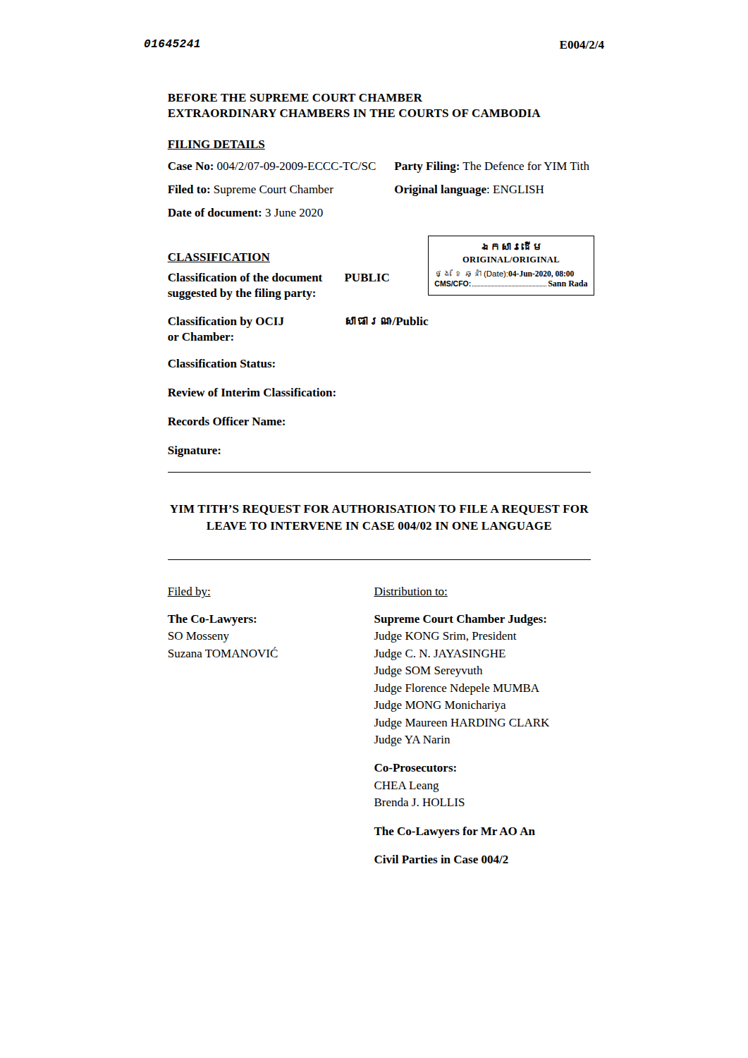01645241
E004/2/4
BEFORE THE SUPREME COURT CHAMBER
EXTRAORDINARY CHAMBERS IN THE COURTS OF CAMBODIA
FILING DETAILS
Case No: 004/2/07-09-2009-ECCC-TC/SC
Party Filing: The Defence for YIM Tith
Filed to: Supreme Court Chamber
Original language: ENGLISH
Date of document: 3 June 2020
ឯកសារដើម
ORIGINAL/ORIGINAL
ថ្ងៃ ខែ ឆ្នាំ (Date): 04-Jun-2020, 08:00
CMS/CFO: Sann Rada
CLASSIFICATION
Classification of the document
suggested by the filing party:
PUBLIC
Classification by OCIJ
or Chamber:
សាធារណៈ/Public
Classification Status:
Review of Interim Classification:
Records Officer Name:
Signature:
YIM TITH’S REQUEST FOR AUTHORISATION TO FILE A REQUEST FOR
LEAVE TO INTERVENE IN CASE 004/02 IN ONE LANGUAGE
Filed by:
The Co-Lawyers:
SO Mosseny
Suzana TOMANOVIĆ
Distribution to:
Supreme Court Chamber Judges:
Judge KONG Srim, President
Judge C. N. JAYASINGHE
Judge SOM Sereyvuth
Judge Florence Ndepele MUMBA
Judge MONG Monichariya
Judge Maureen HARDING CLARK
Judge YA Narin
Co-Prosecutors:
CHEA Leang
Brenda J. HOLLIS
The Co-Lawyers for Mr AO An
Civil Parties in Case 004/2